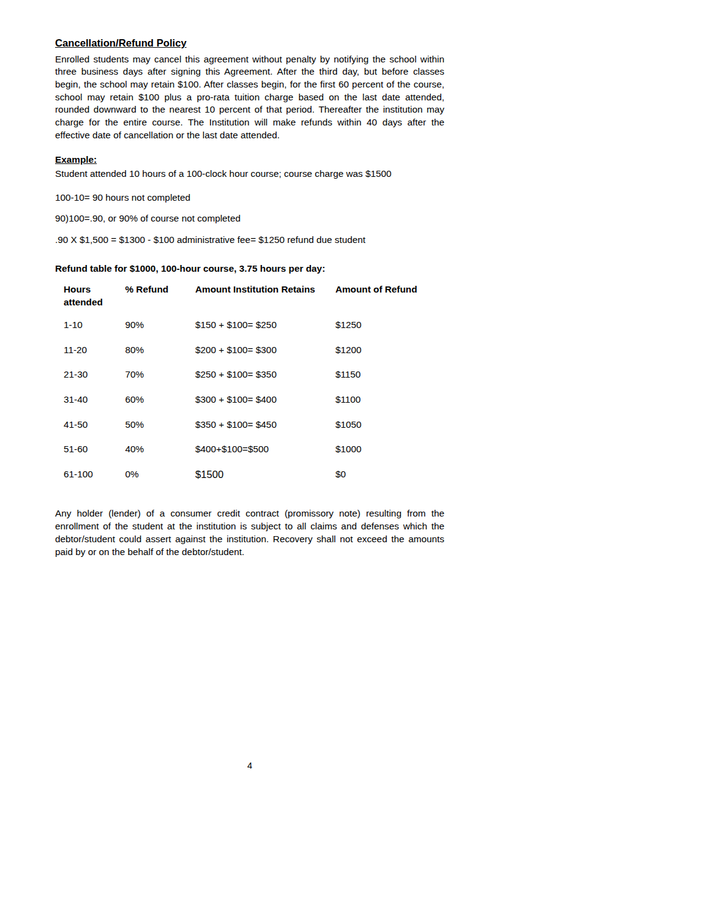Cancellation/Refund Policy
Enrolled students may cancel this agreement without penalty by notifying the school within three business days after signing this Agreement. After the third day, but before classes begin, the school may retain $100. After classes begin, for the first 60 percent of the course, school may retain $100 plus a pro-rata tuition charge based on the last date attended, rounded downward to the nearest 10 percent of that period. Thereafter the institution may charge for the entire course. The Institution will make refunds within 40 days after the effective date of cancellation or the last date attended.
Example:
Student attended 10 hours of a 100-clock hour course; course charge was $1500
100-10= 90 hours not completed
90)100=.90, or 90% of course not completed
.90 X $1,500 = $1300 - $100 administrative fee= $1250 refund due student
Refund table for $1000, 100-hour course, 3.75 hours per day:
| Hours attended | % Refund | Amount Institution Retains | Amount of Refund |
| --- | --- | --- | --- |
| 1-10 | 90% | $150 + $100= $250 | $1250 |
| 11-20 | 80% | $200 + $100= $300 | $1200 |
| 21-30 | 70% | $250 + $100= $350 | $1150 |
| 31-40 | 60% | $300 + $100= $400 | $1100 |
| 41-50 | 50% | $350 + $100= $450 | $1050 |
| 51-60 | 40% | $400+$100=$500 | $1000 |
| 61-100 | 0% | $1500 | $0 |
Any holder (lender) of a consumer credit contract (promissory note) resulting from the enrollment of the student at the institution is subject to all claims and defenses which the debtor/student could assert against the institution. Recovery shall not exceed the amounts paid by or on the behalf of the debtor/student.
4